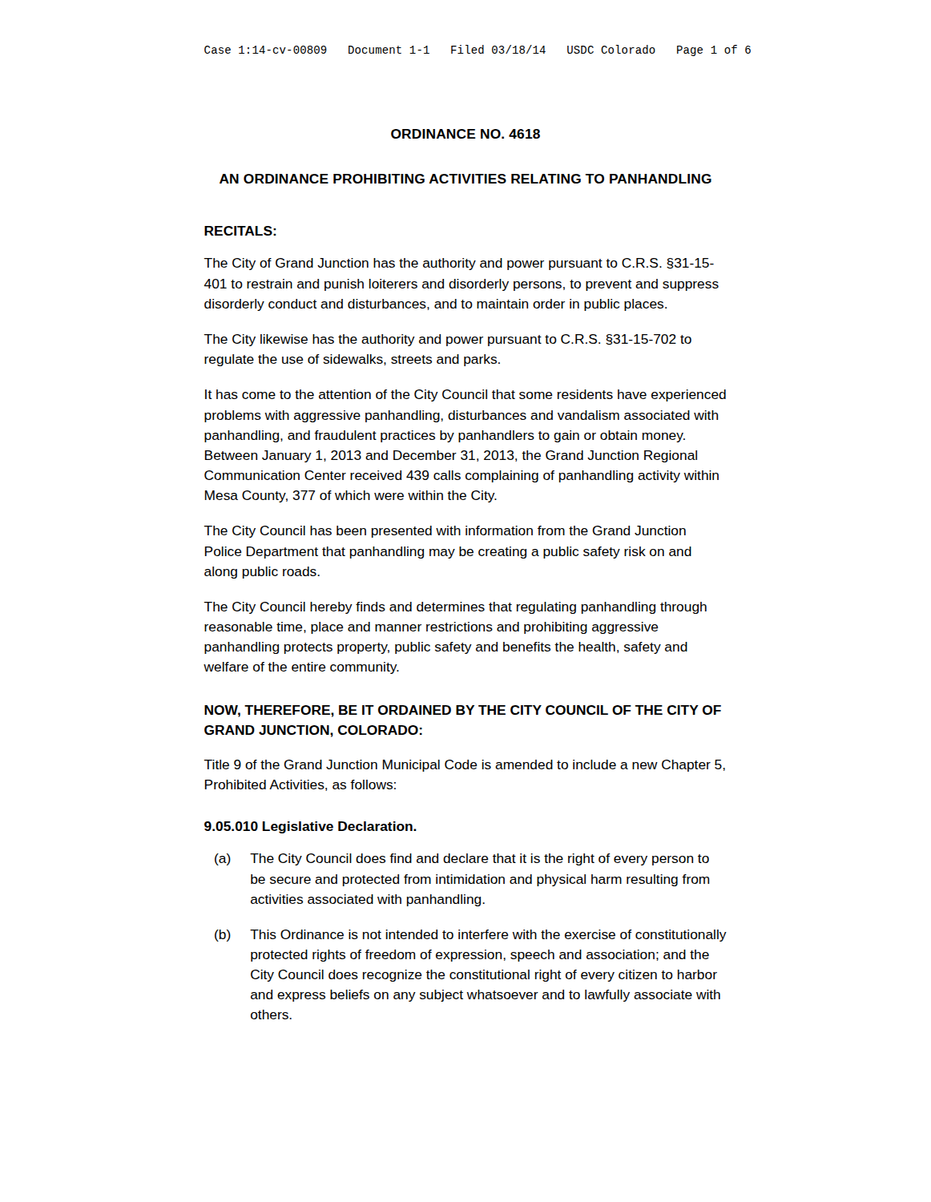Case 1:14-cv-00809 Document 1-1 Filed 03/18/14 USDC Colorado Page 1 of 6
ORDINANCE NO. 4618
AN ORDINANCE PROHIBITING ACTIVITIES RELATING TO PANHANDLING
RECITALS:
The City of Grand Junction has the authority and power pursuant to C.R.S. §31-15-401 to restrain and punish loiterers and disorderly persons, to prevent and suppress disorderly conduct and disturbances, and to maintain order in public places.
The City likewise has the authority and power pursuant to C.R.S. §31-15-702 to regulate the use of sidewalks, streets and parks.
It has come to the attention of the City Council that some residents have experienced problems with aggressive panhandling, disturbances and vandalism associated with panhandling, and fraudulent practices by panhandlers to gain or obtain money. Between January 1, 2013 and December 31, 2013, the Grand Junction Regional Communication Center received 439 calls complaining of panhandling activity within Mesa County, 377 of which were within the City.
The City Council has been presented with information from the Grand Junction Police Department that panhandling may be creating a public safety risk on and along public roads.
The City Council hereby finds and determines that regulating panhandling through reasonable time, place and manner restrictions and prohibiting aggressive panhandling protects property, public safety and benefits the health, safety and welfare of the entire community.
NOW, THEREFORE, BE IT ORDAINED BY THE CITY COUNCIL OF THE CITY OF GRAND JUNCTION, COLORADO:
Title 9 of the Grand Junction Municipal Code is amended to include a new Chapter 5, Prohibited Activities, as follows:
9.05.010 Legislative Declaration.
(a) The City Council does find and declare that it is the right of every person to be secure and protected from intimidation and physical harm resulting from activities associated with panhandling.
(b) This Ordinance is not intended to interfere with the exercise of constitutionally protected rights of freedom of expression, speech and association; and the City Council does recognize the constitutional right of every citizen to harbor and express beliefs on any subject whatsoever and to lawfully associate with others.